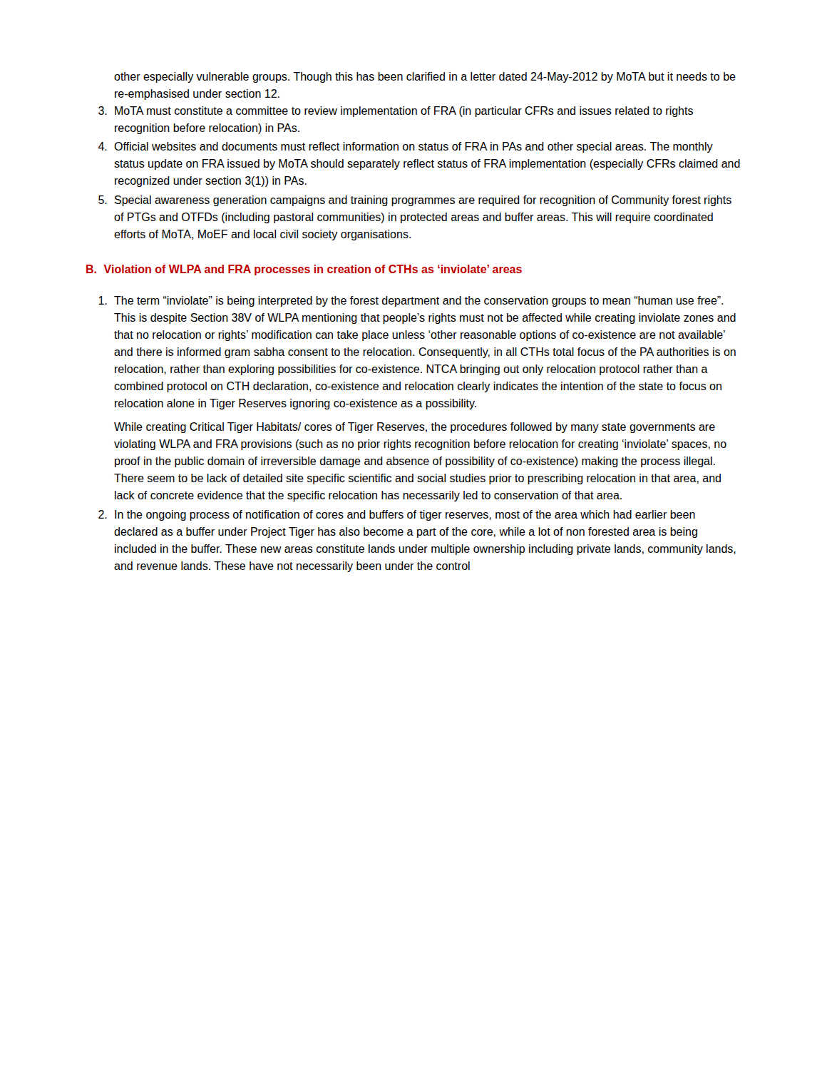other especially vulnerable groups. Though this has been clarified in a letter dated 24-May-2012 by MoTA but it needs to be re-emphasised under section 12.
MoTA must constitute a committee to review implementation of FRA (in particular CFRs and issues related to rights recognition before relocation) in PAs.
Official websites and documents must reflect information on status of FRA in PAs and other special areas. The monthly status update on FRA issued by MoTA should separately reflect status of FRA implementation (especially CFRs claimed and recognized under section 3(1)) in PAs.
Special awareness generation campaigns and training programmes are required for recognition of Community forest rights of PTGs and OTFDs (including pastoral communities) in protected areas and buffer areas. This will require coordinated efforts of MoTA, MoEF and local civil society organisations.
B. Violation of WLPA and FRA processes in creation of CTHs as ‘inviolate’ areas
The term “inviolate” is being interpreted by the forest department and the conservation groups to mean “human use free”. This is despite Section 38V of WLPA mentioning that people’s rights must not be affected while creating inviolate zones and that no relocation or rights’ modification can take place unless ‘other reasonable options of co-existence are not available’ and there is informed gram sabha consent to the relocation. Consequently, in all CTHs total focus of the PA authorities is on relocation, rather than exploring possibilities for co-existence. NTCA bringing out only relocation protocol rather than a combined protocol on CTH declaration, co-existence and relocation clearly indicates the intention of the state to focus on relocation alone in Tiger Reserves ignoring co-existence as a possibility.
While creating Critical Tiger Habitats/ cores of Tiger Reserves, the procedures followed by many state governments are violating WLPA and FRA provisions (such as no prior rights recognition before relocation for creating ‘inviolate’ spaces, no proof in the public domain of irreversible damage and absence of possibility of co-existence) making the process illegal. There seem to be lack of detailed site specific scientific and social studies prior to prescribing relocation in that area, and lack of concrete evidence that the specific relocation has necessarily led to conservation of that area.
In the ongoing process of notification of cores and buffers of tiger reserves, most of the area which had earlier been declared as a buffer under Project Tiger has also become a part of the core, while a lot of non forested area is being included in the buffer. These new areas constitute lands under multiple ownership including private lands, community lands, and revenue lands. These have not necessarily been under the control